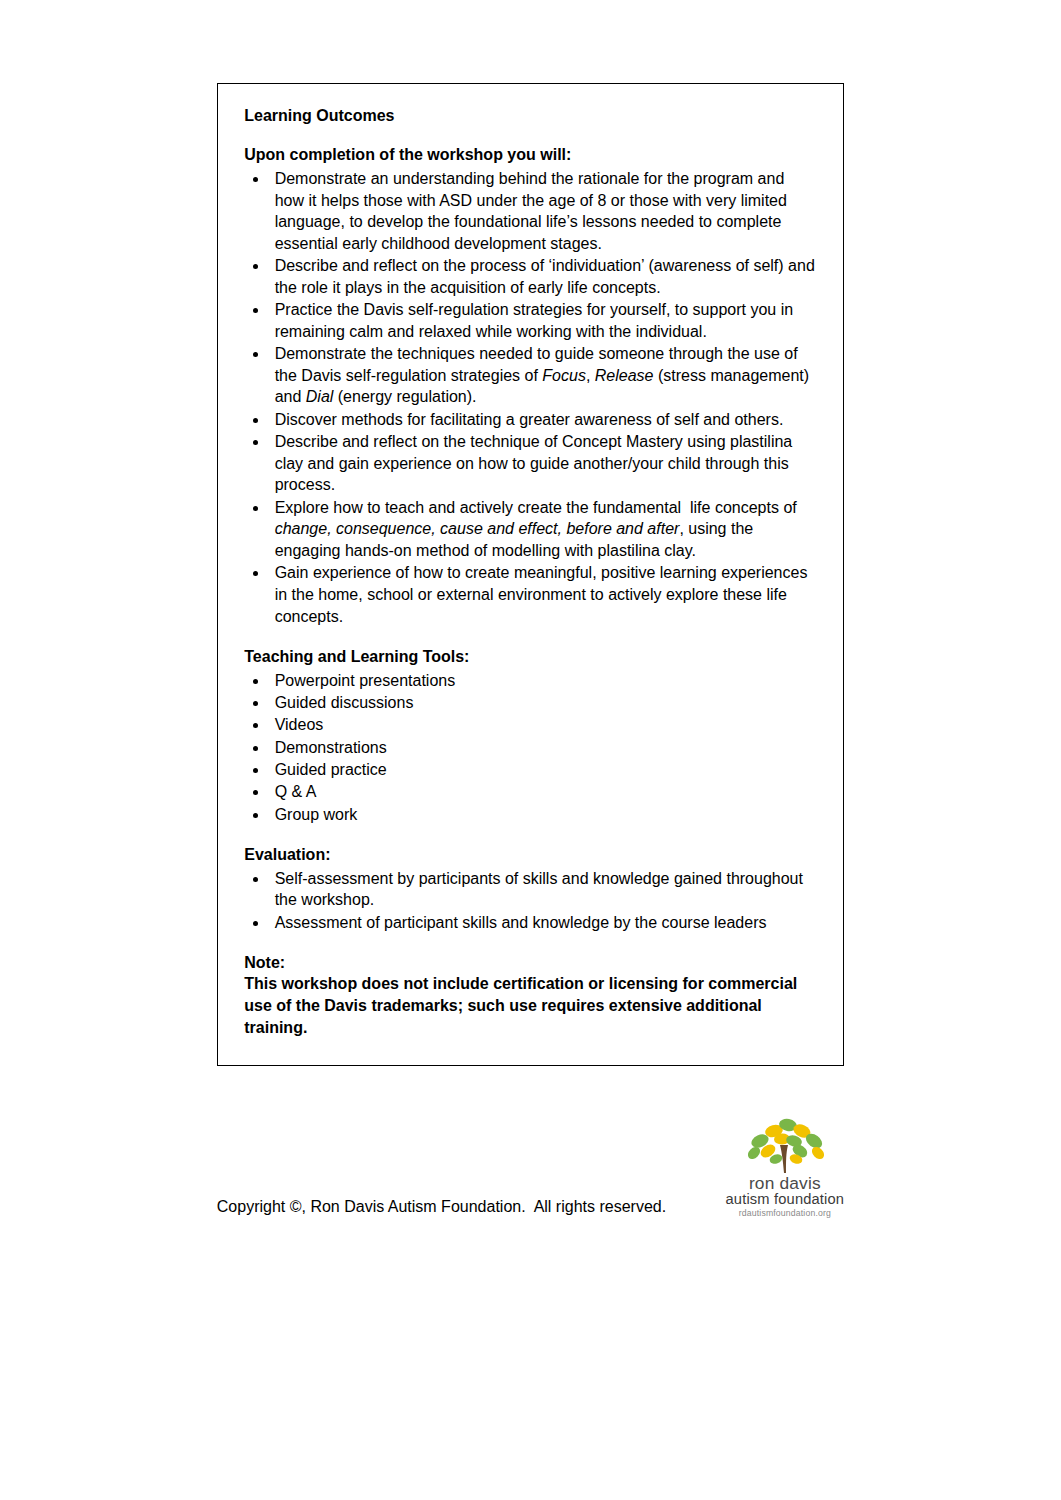Learning Outcomes
Upon completion of the workshop you will:
Demonstrate an understanding behind the rationale for the program and how it helps those with ASD under the age of 8 or those with very limited language, to develop the foundational life’s lessons needed to complete essential early childhood development stages.
Describe and reflect on the process of ‘individuation’ (awareness of self) and the role it plays in the acquisition of early life concepts.
Practice the Davis self-regulation strategies for yourself, to support you in remaining calm and relaxed while working with the individual.
Demonstrate the techniques needed to guide someone through the use of the Davis self-regulation strategies of Focus, Release (stress management) and Dial (energy regulation).
Discover methods for facilitating a greater awareness of self and others.
Describe and reflect on the technique of Concept Mastery using plastilina clay and gain experience on how to guide another/your child through this process.
Explore how to teach and actively create the fundamental life concepts of change, consequence, cause and effect, before and after, using the engaging hands-on method of modelling with plastilina clay.
Gain experience of how to create meaningful, positive learning experiences in the home, school or external environment to actively explore these life concepts.
Teaching and Learning Tools:
Powerpoint presentations
Guided discussions
Videos
Demonstrations
Guided practice
Q & A
Group work
Evaluation:
Self-assessment by participants of skills and knowledge gained throughout the workshop.
Assessment of participant skills and knowledge by the course leaders
Note:
This workshop does not include certification or licensing for commercial use of the Davis trademarks; such use requires extensive additional training.
Copyright ©, Ron Davis Autism Foundation. All rights reserved.
ron davis autism foundation
rdautismfoundation.org